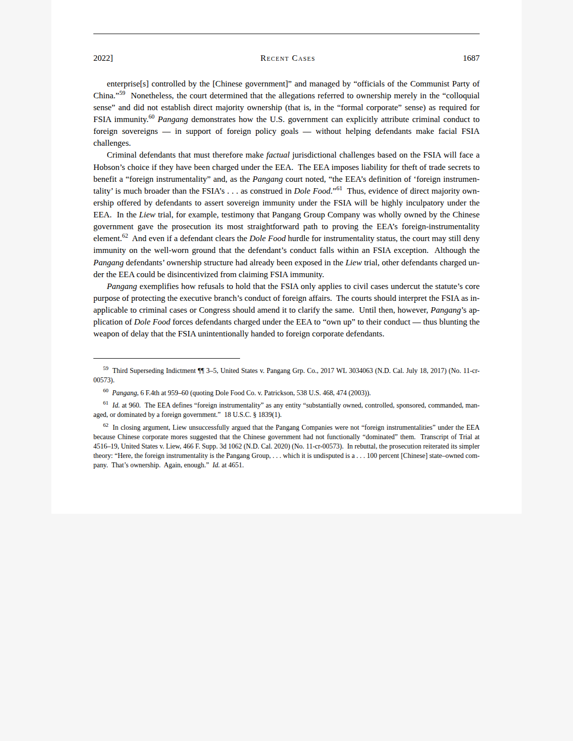2022] Recent Cases 1687
enterprise[s] controlled by the [Chinese government]” and managed by “officials of the Communist Party of China.”59 Nonetheless, the court determined that the allegations referred to ownership merely in the “colloquial sense” and did not establish direct majority ownership (that is, in the “formal corporate” sense) as required for FSIA immunity.60 Pangang demonstrates how the U.S. government can explicitly attribute criminal conduct to foreign sovereigns — in support of foreign policy goals — without helping defendants make facial FSIA challenges.
Criminal defendants that must therefore make factual jurisdictional challenges based on the FSIA will face a Hobson’s choice if they have been charged under the EEA. The EEA imposes liability for theft of trade secrets to benefit a “foreign instrumentality” and, as the Pangang court noted, “the EEA’s definition of ‘foreign instrumentality’ is much broader than the FSIA’s . . . as construed in Dole Food.”61 Thus, evidence of direct majority ownership offered by defendants to assert sovereign immunity under the FSIA will be highly inculpatory under the EEA. In the Liew trial, for example, testimony that Pangang Group Company was wholly owned by the Chinese government gave the prosecution its most straightforward path to proving the EEA’s foreign-instrumentality element.62 And even if a defendant clears the Dole Food hurdle for instrumentality status, the court may still deny immunity on the well-worn ground that the defendant’s conduct falls within an FSIA exception. Although the Pangang defendants’ ownership structure had already been exposed in the Liew trial, other defendants charged under the EEA could be disincentivized from claiming FSIA immunity.
Pangang exemplifies how refusals to hold that the FSIA only applies to civil cases undercut the statute’s core purpose of protecting the executive branch’s conduct of foreign affairs. The courts should interpret the FSIA as inapplicable to criminal cases or Congress should amend it to clarify the same. Until then, however, Pangang’s application of Dole Food forces defendants charged under the EEA to “own up” to their conduct — thus blunting the weapon of delay that the FSIA unintentionally handed to foreign corporate defendants.
59 Third Superseding Indictment ¶¶ 3–5, United States v. Pangang Grp. Co., 2017 WL 3034063 (N.D. Cal. July 18, 2017) (No. 11-cr-00573).
60 Pangang, 6 F.4th at 959–60 (quoting Dole Food Co. v. Patrickson, 538 U.S. 468, 474 (2003)).
61 Id. at 960. The EEA defines “foreign instrumentality” as any entity “substantially owned, controlled, sponsored, commanded, managed, or dominated by a foreign government.” 18 U.S.C. § 1839(1).
62 In closing argument, Liew unsuccessfully argued that the Pangang Companies were not “foreign instrumentalities” under the EEA because Chinese corporate mores suggested that the Chinese government had not functionally “dominated” them. Transcript of Trial at 4516–19, United States v. Liew, 466 F. Supp. 3d 1062 (N.D. Cal. 2020) (No. 11-cr-00573). In rebuttal, the prosecution reiterated its simpler theory: “Here, the foreign instrumentality is the Pangang Group, . . . which it is undisputed is a . . . 100 percent [Chinese] state–owned company. That’s ownership. Again, enough.” Id. at 4651.